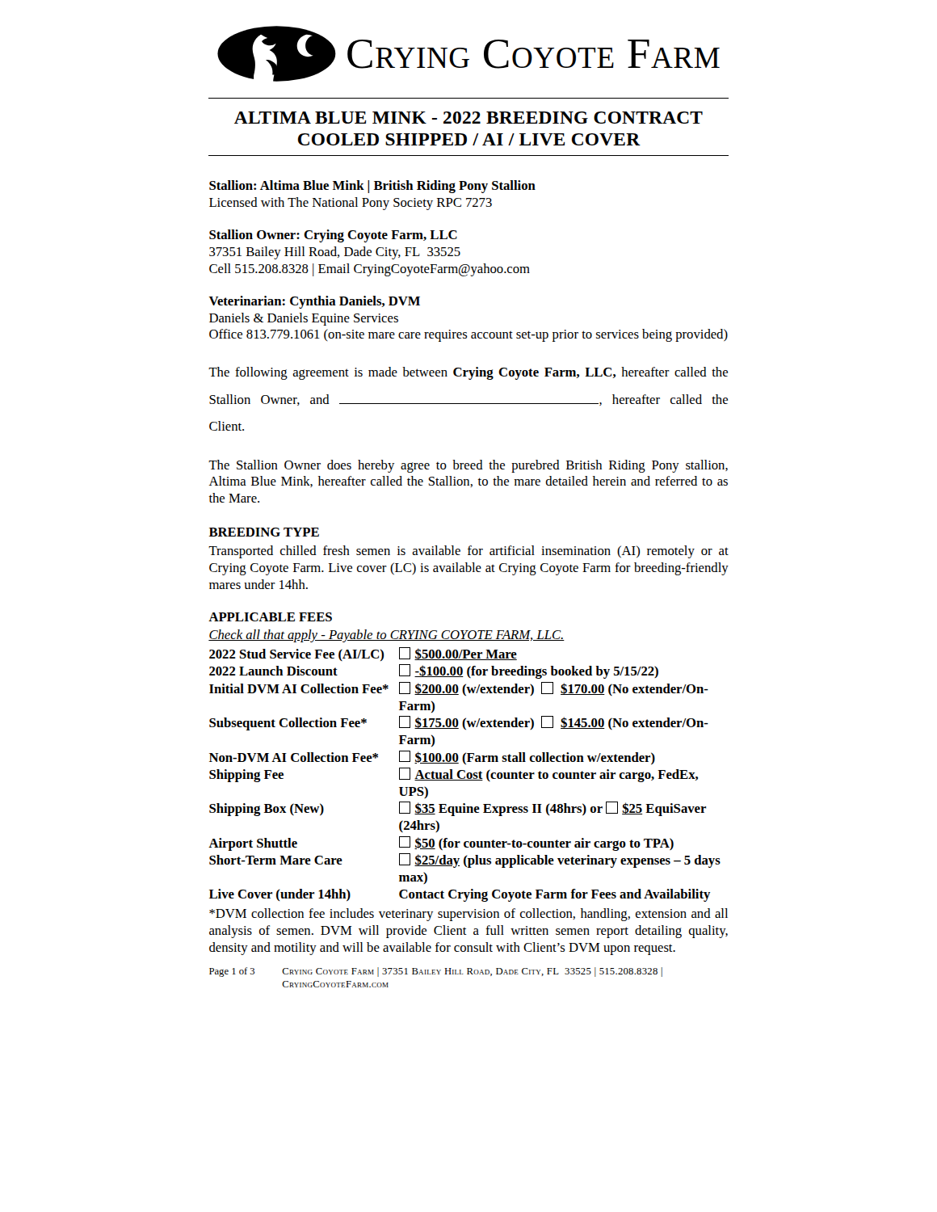Crying Coyote Farm
ALTIMA BLUE MINK - 2022 BREEDING CONTRACT
COOLED SHIPPED / AI / LIVE COVER
Stallion: Altima Blue Mink | British Riding Pony Stallion
Licensed with The National Pony Society RPC 7273
Stallion Owner: Crying Coyote Farm, LLC
37351 Bailey Hill Road, Dade City, FL 33525
Cell 515.208.8328 | Email CryingCoyoteFarm@yahoo.com
Veterinarian: Cynthia Daniels, DVM
Daniels & Daniels Equine Services
Office 813.779.1061 (on-site mare care requires account set-up prior to services being provided)
The following agreement is made between Crying Coyote Farm, LLC, hereafter called the Stallion Owner, and , hereafter called the Client.
The Stallion Owner does hereby agree to breed the purebred British Riding Pony stallion, Altima Blue Mink, hereafter called the Stallion, to the mare detailed herein and referred to as the Mare.
BREEDING TYPE
Transported chilled fresh semen is available for artificial insemination (AI) remotely or at Crying Coyote Farm. Live cover (LC) is available at Crying Coyote Farm for breeding-friendly mares under 14hh.
APPLICABLE FEES
Check all that apply - Payable to CRYING COYOTE FARM, LLC.
| 2022 Stud Service Fee (AI/LC) | $500.00/Per Mare |
| 2022 Launch Discount | -$100.00 (for breedings booked by 5/15/22) |
| Initial DVM AI Collection Fee* | $200.00 (w/extender) $170.00 (No extender/On-Farm) |
| Subsequent Collection Fee* | $175.00 (w/extender) $145.00 (No extender/On-Farm) |
| Non-DVM AI Collection Fee* | $100.00 (Farm stall collection w/extender) |
| Shipping Fee | Actual Cost (counter to counter air cargo, FedEx, UPS) |
| Shipping Box (New) | $35 Equine Express II (48hrs) or $25 EquiSaver (24hrs) |
| Airport Shuttle | $50 (for counter-to-counter air cargo to TPA) |
| Short-Term Mare Care | $25/day (plus applicable veterinary expenses – 5 days max) |
| Live Cover (under 14hh) | Contact Crying Coyote Farm for Fees and Availability |
*DVM collection fee includes veterinary supervision of collection, handling, extension and all analysis of semen. DVM will provide Client a full written semen report detailing quality, density and motility and will be available for consult with Client’s DVM upon request.
Page 1 of 3 Crying Coyote Farm | 37351 Bailey Hill Road, Dade City, FL 33525 | 515.208.8328 | CryingCoyoteFarm.com